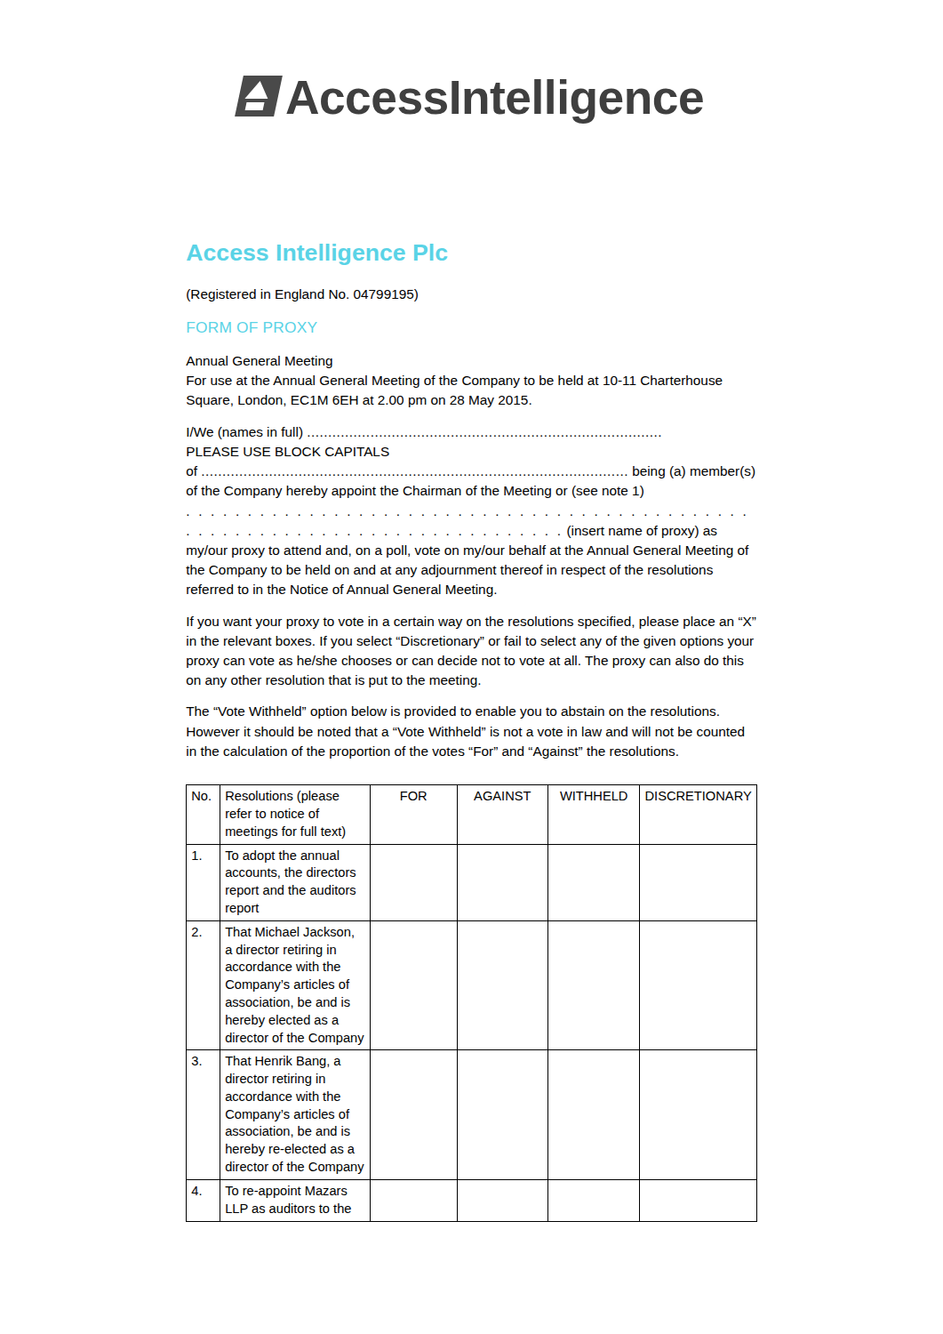Access Intelligence
Access Intelligence Plc
(Registered in England No. 04799195)
FORM OF PROXY
Annual General Meeting
For use at the Annual General Meeting of the Company to be held at 10-11 Charterhouse Square, London, EC1M 6EH at 2.00 pm on 28 May 2015.
I/We (names in full) ....................................................................................
PLEASE USE BLOCK CAPITALS
of ..................................................................................................... being (a) member(s) of the Company hereby appoint the Chairman of the Meeting or (see note 1)
. . . . . . . . . . . . . . . . . . . . . . . . . . . . . . . . . . . . . . . . . . . . . . . . . . . . . . . . . . . . . . . . . . . . . . . . . . . . . (insert name of proxy) as my/our proxy to attend and, on a poll, vote on my/our behalf at the Annual General Meeting of the Company to be held on and at any adjournment thereof in respect of the resolutions referred to in the Notice of Annual General Meeting.
If you want your proxy to vote in a certain way on the resolutions specified, please place an “X” in the relevant boxes. If you select “Discretionary” or fail to select any of the given options your proxy can vote as he/she chooses or can decide not to vote at all. The proxy can also do this on any other resolution that is put to the meeting.
The “Vote Withheld” option below is provided to enable you to abstain on the resolutions. However it should be noted that a “Vote Withheld” is not a vote in law and will not be counted in the calculation of the proportion of the votes “For” and “Against” the resolutions.
| No. | Resolutions (please refer to notice of meetings for full text) | FOR | AGAINST | WITHHELD | DISCRETIONARY |
| --- | --- | --- | --- | --- | --- |
| 1. | To adopt the annual accounts, the directors report and the auditors report | | | | |
| 2. | That Michael Jackson, a director retiring in accordance with the Company’s articles of association, be and is hereby elected as a director of the Company | | | | |
| 3. | That Henrik Bang, a director retiring in accordance with the Company’s articles of association, be and is hereby re-elected as a director of the Company | | | | |
| 4. | To re-appoint Mazars LLP as auditors to the | | | | |